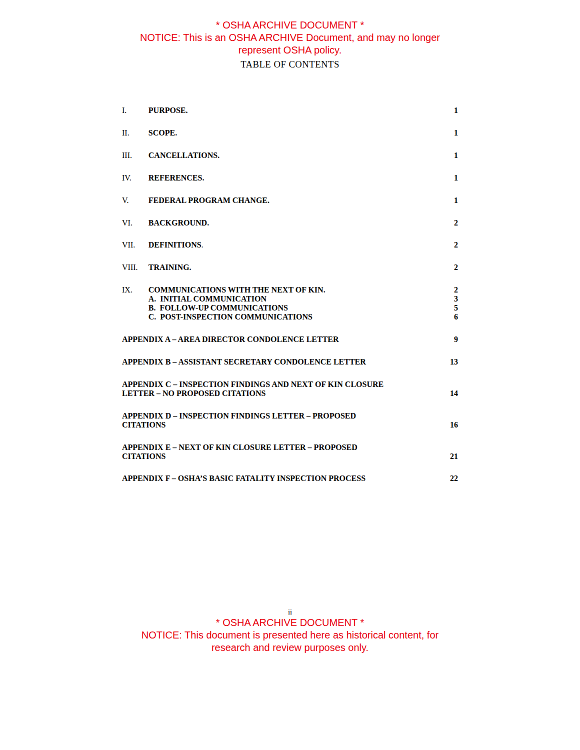* OSHA ARCHIVE DOCUMENT *
NOTICE: This is an OSHA ARCHIVE Document, and may no longer represent OSHA policy.
TABLE OF CONTENTS
| I. | PURPOSE. | 1 |
| II. | SCOPE. | 1 |
| III. | CANCELLATIONS. | 1 |
| IV. | REFERENCES. | 1 |
| V. | FEDERAL PROGRAM CHANGE. | 1 |
| VI. | BACKGROUND. | 2 |
| VII. | DEFINITIONS . | 2 |
| VIII. | TRAINING. | 2 |
| IX. | COMMUNICATIONS WITH THE NEXT OF KIN. | 2 |
| | A. INITIAL COMMUNICATION | 3 |
| | B. FOLLOW-UP COMMUNICATIONS | 5 |
| | C. POST-INSPECTION COMMUNICATIONS | 6 |
| APPENDIX A – AREA DIRECTOR CONDOLENCE LETTER | 9 |
| APPENDIX B – ASSISTANT SECRETARY CONDOLENCE LETTER | 13 |
| APPENDIX C – INSPECTION FINDINGS AND NEXT OF KIN CLOSURE LETTER – NO PROPOSED CITATIONS | 14 |
| APPENDIX D – INSPECTION FINDINGS LETTER – PROPOSED CITATIONS | 16 |
| APPENDIX E – NEXT OF KIN CLOSURE LETTER – PROPOSED CITATIONS | 21 |
| APPENDIX F – OSHA’S BASIC FATALITY INSPECTION PROCESS | 22 |
ii
* OSHA ARCHIVE DOCUMENT *
NOTICE: This document is presented here as historical content, for research and review purposes only.